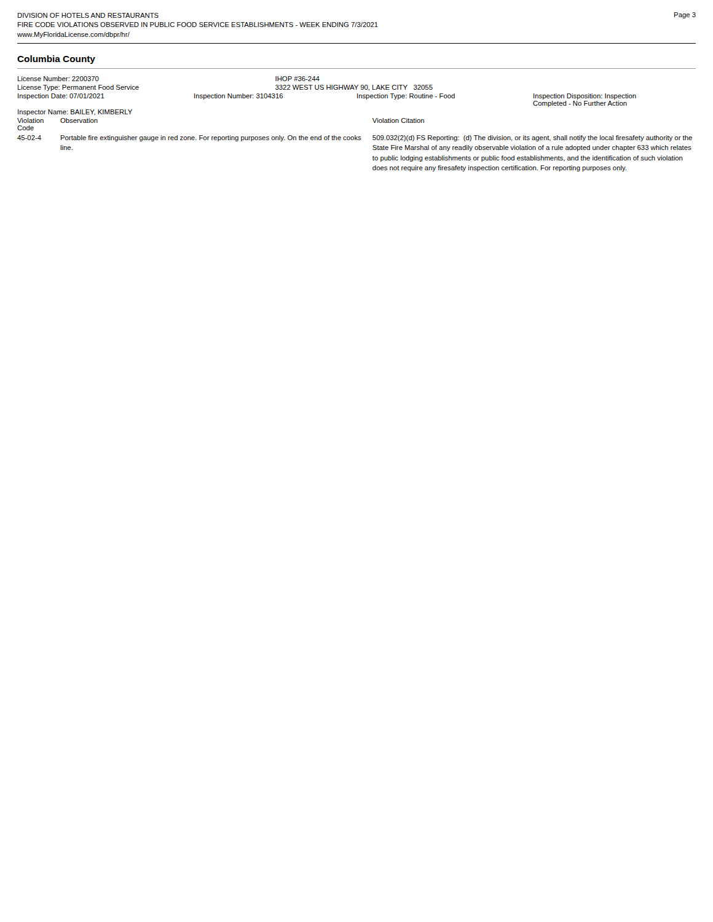Page 3
DIVISION OF HOTELS AND RESTAURANTS
FIRE CODE VIOLATIONS OBSERVED IN PUBLIC FOOD SERVICE ESTABLISHMENTS - WEEK ENDING 7/3/2021
www.MyFloridaLicense.com/dbpr/hr/
Columbia County
| License Number: 2200370 | IHOP #36-244 |
| License Type: Permanent Food Service | 3322 WEST US HIGHWAY 90, LAKE CITY 32055 |
| Inspection Date: 07/01/2021 | Inspection Number: 3104316 | Inspection Type: Routine - Food | Inspection Disposition: Inspection Completed - No Further Action |
| Inspector Name: BAILEY, KIMBERLY | | |
| Violation Code | Observation | Violation Citation |
| 45-02-4 | Portable fire extinguisher gauge in red zone. For reporting purposes only. On the end of the cooks line. | 509.032(2)(d) FS Reporting: (d) The division, or its agent, shall notify the local firesafety authority or the State Fire Marshal of any readily observable violation of a rule adopted under chapter 633 which relates to public lodging establishments or public food establishments, and the identification of such violation does not require any firesafety inspection certification. For reporting purposes only. |